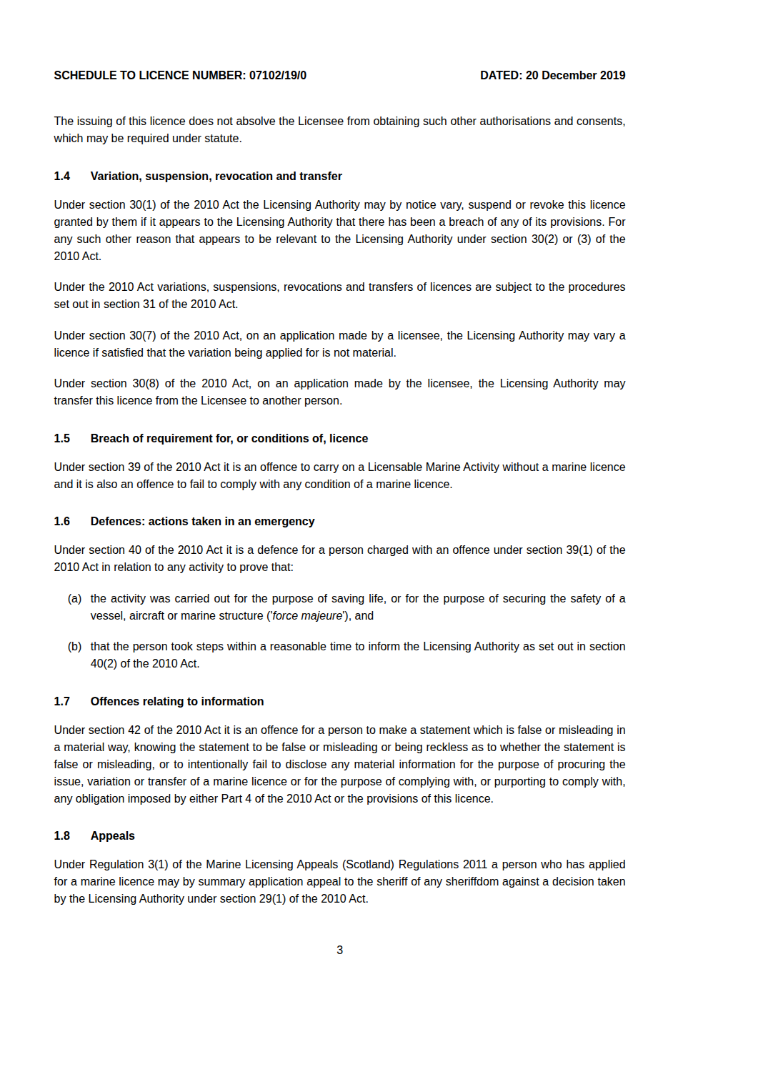SCHEDULE TO LICENCE NUMBER: 07102/19/0 DATED: 20 December 2019
The issuing of this licence does not absolve the Licensee from obtaining such other authorisations and consents, which may be required under statute.
1.4 Variation, suspension, revocation and transfer
Under section 30(1) of the 2010 Act the Licensing Authority may by notice vary, suspend or revoke this licence granted by them if it appears to the Licensing Authority that there has been a breach of any of its provisions. For any such other reason that appears to be relevant to the Licensing Authority under section 30(2) or (3) of the 2010 Act.
Under the 2010 Act variations, suspensions, revocations and transfers of licences are subject to the procedures set out in section 31 of the 2010 Act.
Under section 30(7) of the 2010 Act, on an application made by a licensee, the Licensing Authority may vary a licence if satisfied that the variation being applied for is not material.
Under section 30(8) of the 2010 Act, on an application made by the licensee, the Licensing Authority may transfer this licence from the Licensee to another person.
1.5 Breach of requirement for, or conditions of, licence
Under section 39 of the 2010 Act it is an offence to carry on a Licensable Marine Activity without a marine licence and it is also an offence to fail to comply with any condition of a marine licence.
1.6 Defences: actions taken in an emergency
Under section 40 of the 2010 Act it is a defence for a person charged with an offence under section 39(1) of the 2010 Act in relation to any activity to prove that:
(a) the activity was carried out for the purpose of saving life, or for the purpose of securing the safety of a vessel, aircraft or marine structure ('force majeure'), and
(b) that the person took steps within a reasonable time to inform the Licensing Authority as set out in section 40(2) of the 2010 Act.
1.7 Offences relating to information
Under section 42 of the 2010 Act it is an offence for a person to make a statement which is false or misleading in a material way, knowing the statement to be false or misleading or being reckless as to whether the statement is false or misleading, or to intentionally fail to disclose any material information for the purpose of procuring the issue, variation or transfer of a marine licence or for the purpose of complying with, or purporting to comply with, any obligation imposed by either Part 4 of the 2010 Act or the provisions of this licence.
1.8 Appeals
Under Regulation 3(1) of the Marine Licensing Appeals (Scotland) Regulations 2011 a person who has applied for a marine licence may by summary application appeal to the sheriff of any sheriffdom against a decision taken by the Licensing Authority under section 29(1) of the 2010 Act.
3